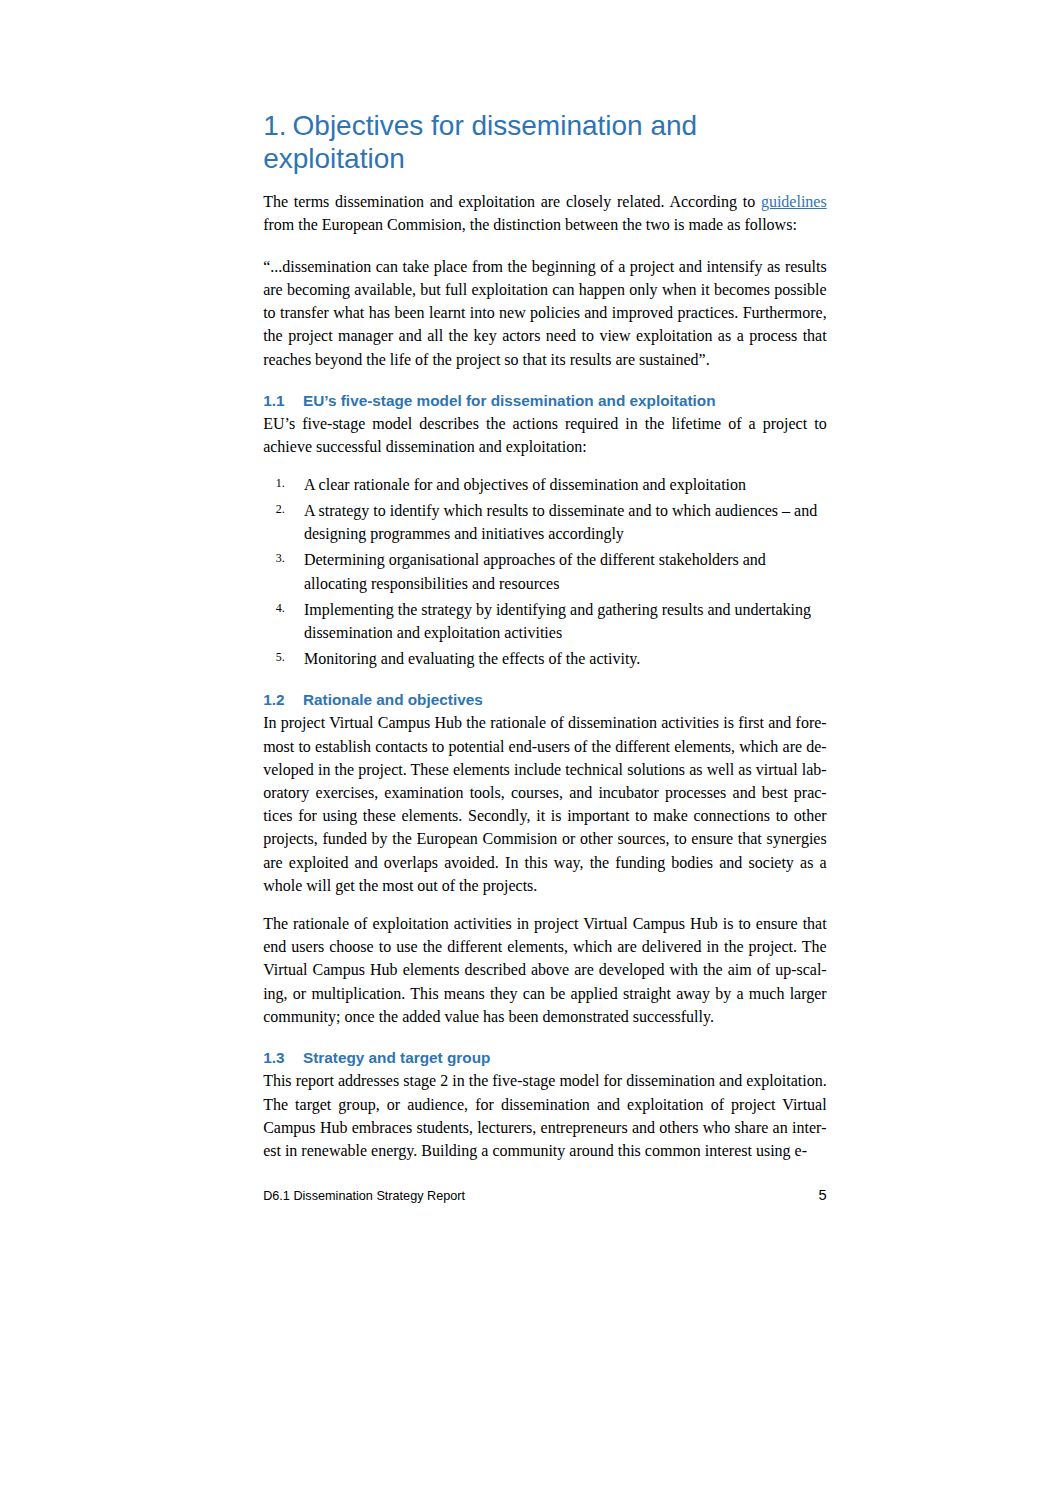1. Objectives for dissemination and exploitation
The terms dissemination and exploitation are closely related. According to guidelines from the European Commision, the distinction between the two is made as follows:
“...dissemination can take place from the beginning of a project and intensify as results are becoming available, but full exploitation can happen only when it becomes possible to transfer what has been learnt into new policies and improved practices. Furthermore, the project manager and all the key actors need to view exploitation as a process that reaches beyond the life of the project so that its results are sustained”.
1.1 EU’s five-stage model for dissemination and exploitation
EU’s five-stage model describes the actions required in the lifetime of a project to achieve successful dissemination and exploitation:
A clear rationale for and objectives of dissemination and exploitation
A strategy to identify which results to disseminate and to which audiences – and designing programmes and initiatives accordingly
Determining organisational approaches of the different stakeholders and allocating responsibilities and resources
Implementing the strategy by identifying and gathering results and undertaking dissemination and exploitation activities
Monitoring and evaluating the effects of the activity.
1.2 Rationale and objectives
In project Virtual Campus Hub the rationale of dissemination activities is first and foremost to establish contacts to potential end-users of the different elements, which are developed in the project. These elements include technical solutions as well as virtual laboratory exercises, examination tools, courses, and incubator processes and best practices for using these elements. Secondly, it is important to make connections to other projects, funded by the European Commision or other sources, to ensure that synergies are exploited and overlaps avoided. In this way, the funding bodies and society as a whole will get the most out of the projects.
The rationale of exploitation activities in project Virtual Campus Hub is to ensure that end users choose to use the different elements, which are delivered in the project. The Virtual Campus Hub elements described above are developed with the aim of up-scaling, or multiplication. This means they can be applied straight away by a much larger community; once the added value has been demonstrated successfully.
1.3 Strategy and target group
This report addresses stage 2 in the five-stage model for dissemination and exploitation. The target group, or audience, for dissemination and exploitation of project Virtual Campus Hub embraces students, lecturers, entrepreneurs and others who share an interest in renewable energy. Building a community around this common interest using e-
D6.1 Dissemination Strategy Report 5